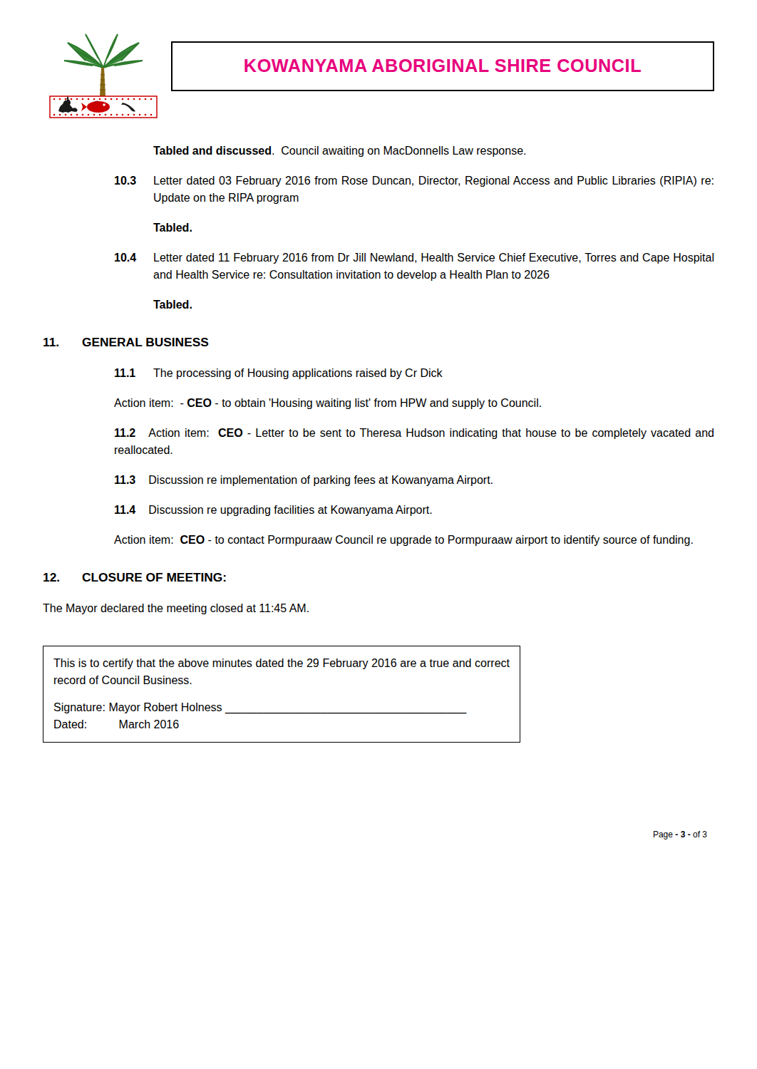KOWANYAMA ABORIGINAL SHIRE COUNCIL
Tabled and discussed. Council awaiting on MacDonnells Law response.
10.3
Letter dated 03 February 2016 from Rose Duncan, Director, Regional Access and Public Libraries (RIPIA) re: Update on the RIPA program
Tabled.
10.4
Letter dated 11 February 2016 from Dr Jill Newland, Health Service Chief Executive, Torres and Cape Hospital and Health Service re: Consultation invitation to develop a Health Plan to 2026
Tabled.
11.
GENERAL BUSINESS
11.1
The processing of Housing applications raised by Cr Dick
Action item: - CEO - to obtain 'Housing waiting list' from HPW and supply to Council.
11.2 Action item: CEO - Letter to be sent to Theresa Hudson indicating that house to be completely vacated and reallocated.
11.3 Discussion re implementation of parking fees at Kowanyama Airport.
11.4 Discussion re upgrading facilities at Kowanyama Airport.
Action item: CEO - to contact Pormpuraaw Council re upgrade to Pormpuraaw airport to identify source of funding.
12.
CLOSURE OF MEETING:
The Mayor declared the meeting closed at 11:45 AM.
This is to certify that the above minutes dated the 29 February 2016 are a true and correct record of Council Business.
Signature: Mayor Robert Holness ______________________________________
Dated: March 2016
Page - 3 - of 3